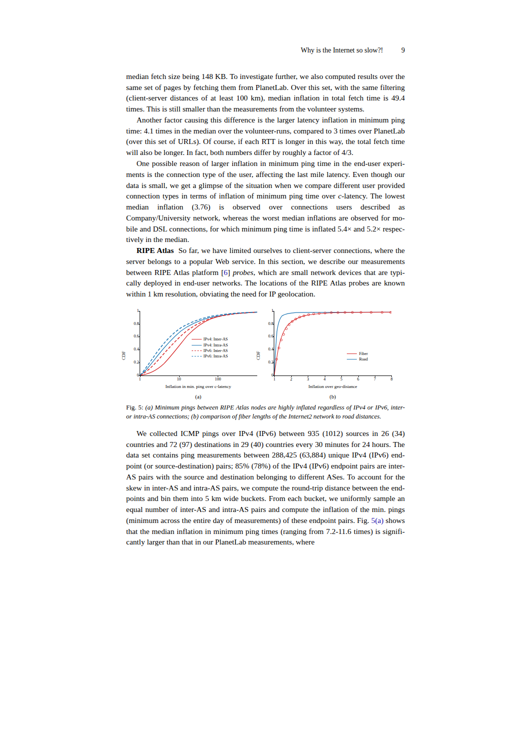Why is the Internet so slow?! 9
median fetch size being 148 KB. To investigate further, we also computed results over the same set of pages by fetching them from PlanetLab. Over this set, with the same filtering (client-server distances of at least 100 km), median inflation in total fetch time is 49.4 times. This is still smaller than the measurements from the volunteer systems.
Another factor causing this difference is the larger latency inflation in minimum ping time: 4.1 times in the median over the volunteer-runs, compared to 3 times over PlanetLab (over this set of URLs). Of course, if each RTT is longer in this way, the total fetch time will also be longer. In fact, both numbers differ by roughly a factor of 4/3.
One possible reason of larger inflation in minimum ping time in the end-user experiments is the connection type of the user, affecting the last mile latency. Even though our data is small, we get a glimpse of the situation when we compare different user provided connection types in terms of inflation of minimum ping time over c-latency. The lowest median inflation (3.76) is observed over connections users described as Company/University network, whereas the worst median inflations are observed for mobile and DSL connections, for which minimum ping time is inflated 5.4× and 5.2× respectively in the median.
RIPE Atlas So far, we have limited ourselves to client-server connections, where the server belongs to a popular Web service. In this section, we describe our measurements between RIPE Atlas platform [6] probes, which are small network devices that are typically deployed in end-user networks. The locations of the RIPE Atlas probes are known within 1 km resolution, obviating the need for IP geolocation.
CDF
1 0.8 0.6 0.4 0.2 0 1 10 100
IPv4: Inter-AS
IPv4: Intra-AS
IPv6: Inter-AS
IPv6: Intra-AS
Inflation in min. ping over c-latency
(a)
CDF
1 0.8 0.6 0.4 0.2 0 1 2 3 4 5 6 7 8
Fiber
Road
Inflation over geo-distance
(b)
Fig. 5: (a) Minimum pings between RIPE Atlas nodes are highly inflated regardless of IPv4 or IPv6, inter- or intra-AS connections; (b) comparison of fiber lengths of the Internet2 network to road distances.
We collected ICMP pings over IPv4 (IPv6) between 935 (1012) sources in 26 (34) countries and 72 (97) destinations in 29 (40) countries every 30 minutes for 24 hours. The data set contains ping measurements between 288,425 (63,884) unique IPv4 (IPv6) endpoint (or source-destination) pairs; 85% (78%) of the IPv4 (IPv6) endpoint pairs are inter-AS pairs with the source and destination belonging to different ASes. To account for the skew in inter-AS and intra-AS pairs, we compute the round-trip distance between the endpoints and bin them into 5 km wide buckets. From each bucket, we uniformly sample an equal number of inter-AS and intra-AS pairs and compute the inflation of the min. pings (minimum across the entire day of measurements) of these endpoint pairs. Fig. 5(a) shows that the median inflation in minimum ping times (ranging from 7.2-11.6 times) is significantly larger than that in our PlanetLab measurements, where